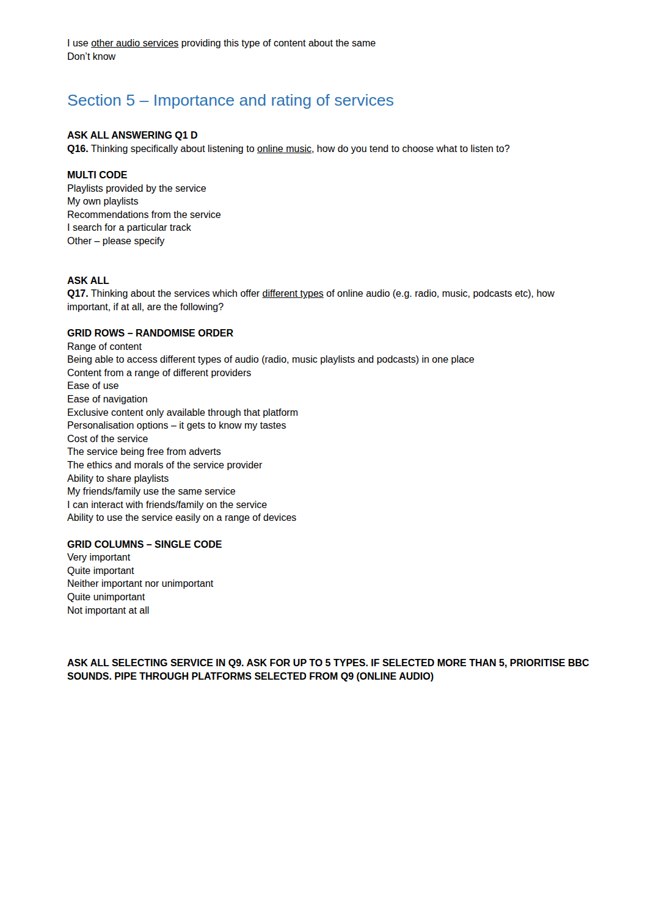I use other audio services providing this type of content about the same
Don’t know
Section 5 – Importance and rating of services
ASK ALL ANSWERING Q1 D
Q16. Thinking specifically about listening to online music, how do you tend to choose what to listen to?
MULTI CODE
Playlists provided by the service
My own playlists
Recommendations from the service
I search for a particular track
Other – please specify
ASK ALL
Q17. Thinking about the services which offer different types of online audio (e.g. radio, music, podcasts etc), how important, if at all, are the following?
GRID ROWS – RANDOMISE ORDER
Range of content
Being able to access different types of audio (radio, music playlists and podcasts) in one place
Content from a range of different providers
Ease of use
Ease of navigation
Exclusive content only available through that platform
Personalisation options – it gets to know my tastes
Cost of the service
The service being free from adverts
The ethics and morals of the service provider
Ability to share playlists
My friends/family use the same service
I can interact with friends/family on the service
Ability to use the service easily on a range of devices
GRID COLUMNS – SINGLE CODE
Very important
Quite important
Neither important nor unimportant
Quite unimportant
Not important at all
ASK ALL SELECTING SERVICE IN Q9. ASK FOR UP TO 5 TYPES. IF SELECTED MORE THAN 5, PRIORITISE BBC SOUNDS. PIPE THROUGH PLATFORMS SELECTED FROM Q9 (ONLINE AUDIO)